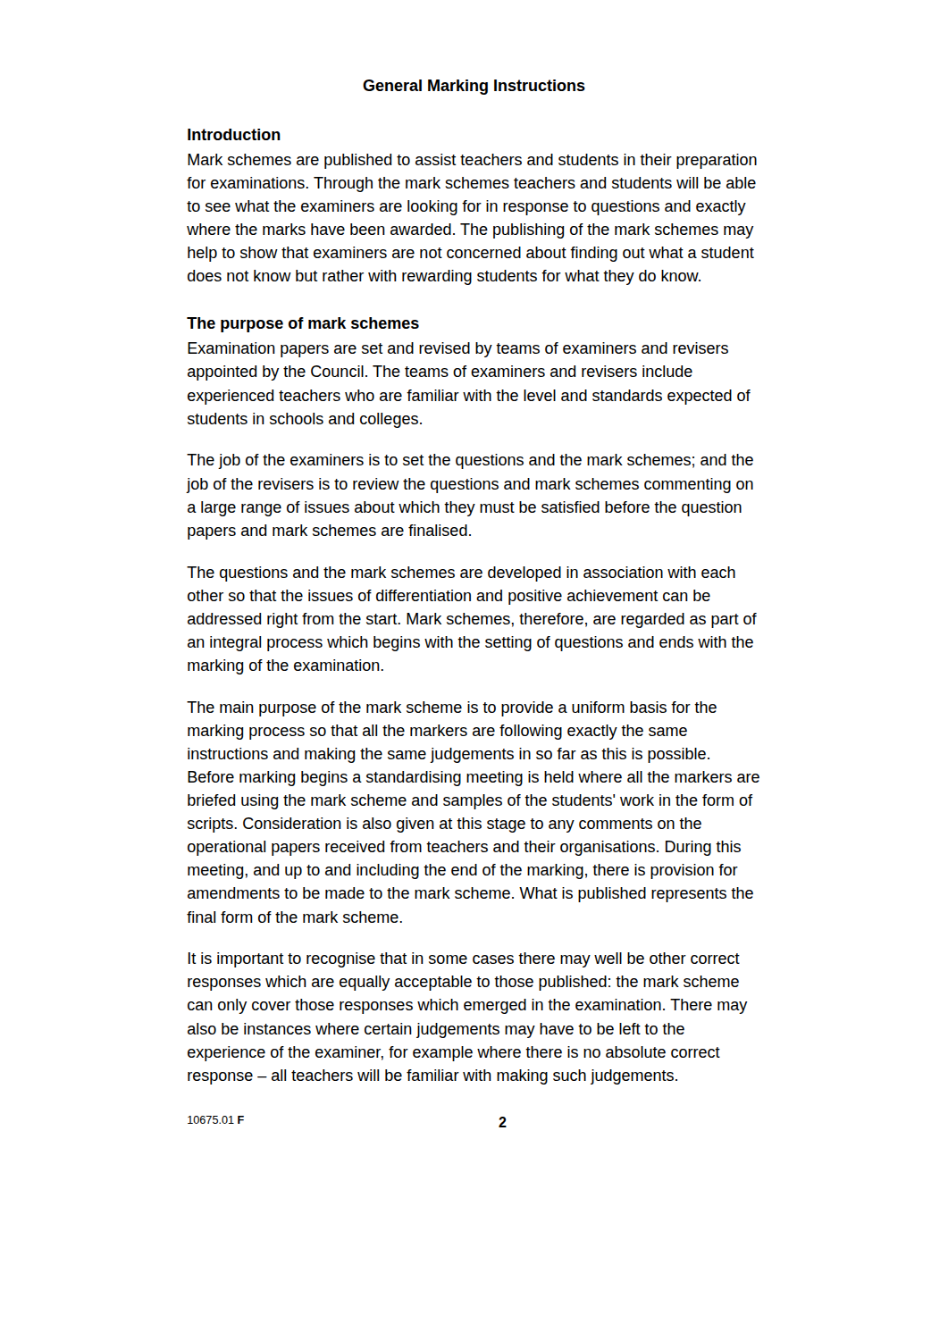General Marking Instructions
Introduction
Mark schemes are published to assist teachers and students in their preparation for examinations. Through the mark schemes teachers and students will be able to see what the examiners are looking for in response to questions and exactly where the marks have been awarded. The publishing of the mark schemes may help to show that examiners are not concerned about finding out what a student does not know but rather with rewarding students for what they do know.
The purpose of mark schemes
Examination papers are set and revised by teams of examiners and revisers appointed by the Council. The teams of examiners and revisers include experienced teachers who are familiar with the level and standards expected of students in schools and colleges.
The job of the examiners is to set the questions and the mark schemes; and the job of the revisers is to review the questions and mark schemes commenting on a large range of issues about which they must be satisfied before the question papers and mark schemes are finalised.
The questions and the mark schemes are developed in association with each other so that the issues of differentiation and positive achievement can be addressed right from the start. Mark schemes, therefore, are regarded as part of an integral process which begins with the setting of questions and ends with the marking of the examination.
The main purpose of the mark scheme is to provide a uniform basis for the marking process so that all the markers are following exactly the same instructions and making the same judgements in so far as this is possible. Before marking begins a standardising meeting is held where all the markers are briefed using the mark scheme and samples of the students' work in the form of scripts. Consideration is also given at this stage to any comments on the operational papers received from teachers and their organisations. During this meeting, and up to and including the end of the marking, there is provision for amendments to be made to the mark scheme. What is published represents the final form of the mark scheme.
It is important to recognise that in some cases there may well be other correct responses which are equally acceptable to those published: the mark scheme can only cover those responses which emerged in the examination. There may also be instances where certain judgements may have to be left to the experience of the examiner, for example where there is no absolute correct response – all teachers will be familiar with making such judgements.
10675.01 F
2